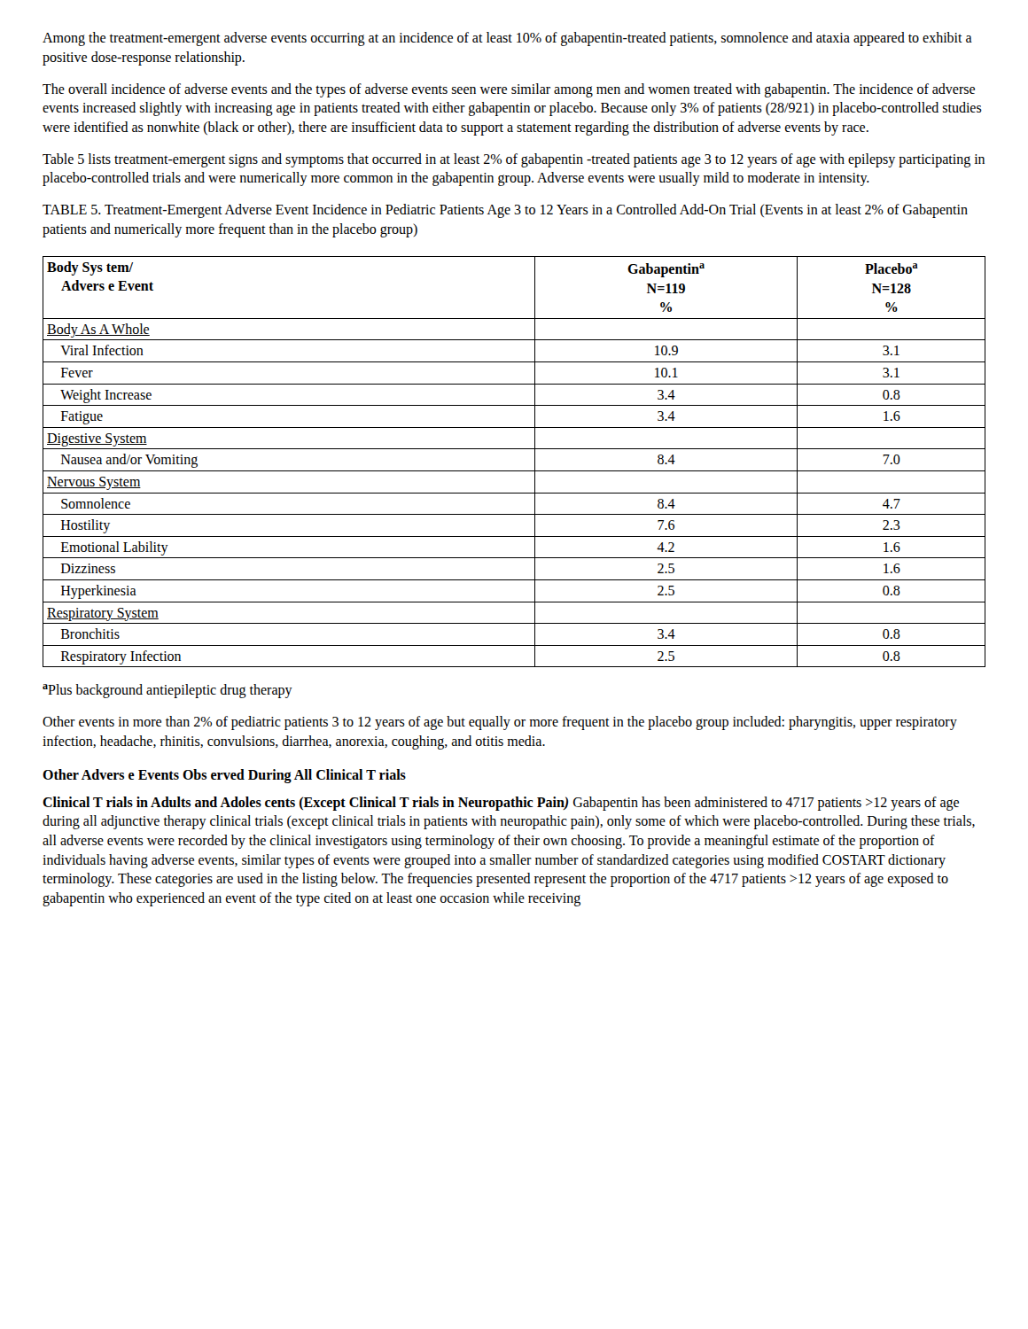Among the treatment-emergent adverse events occurring at an incidence of at least 10% of gabapentin-treated patients, somnolence and ataxia appeared to exhibit a positive dose-response relationship.
The overall incidence of adverse events and the types of adverse events seen were similar among men and women treated with gabapentin. The incidence of adverse events increased slightly with increasing age in patients treated with either gabapentin or placebo. Because only 3% of patients (28/921) in placebo-controlled studies were identified as nonwhite (black or other), there are insufficient data to support a statement regarding the distribution of adverse events by race.
Table 5 lists treatment-emergent signs and symptoms that occurred in at least 2% of gabapentin -treated patients age 3 to 12 years of age with epilepsy participating in placebo-controlled trials and were numerically more common in the gabapentin group. Adverse events were usually mild to moderate in intensity.
TABLE 5. Treatment-Emergent Adverse Event Incidence in Pediatric Patients Age 3 to 12 Years in a Controlled Add-On Trial (Events in at least 2% of Gabapentin patients and numerically more frequent than in the placebo group)
| Body Sys tem/ Advers e Event | Gabapentin a N=119 % | Placebo a N=128 % |
| --- | --- | --- |
| Body As A Whole | | |
| Viral Infection | 10.9 | 3.1 |
| Fever | 10.1 | 3.1 |
| Weight Increase | 3.4 | 0.8 |
| Fatigue | 3.4 | 1.6 |
| Digestive System | | |
| Nausea and/or Vomiting | 8.4 | 7.0 |
| Nervous System | | |
| Somnolence | 8.4 | 4.7 |
| Hostility | 7.6 | 2.3 |
| Emotional Lability | 4.2 | 1.6 |
| Dizziness | 2.5 | 1.6 |
| Hyperkinesia | 2.5 | 0.8 |
| Respiratory System | | |
| Bronchitis | 3.4 | 0.8 |
| Respiratory Infection | 2.5 | 0.8 |
a Plus background antiepileptic drug therapy
Other events in more than 2% of pediatric patients 3 to 12 years of age but equally or more frequent in the placebo group included: pharyngitis, upper respiratory infection, headache, rhinitis, convulsions, diarrhea, anorexia, coughing, and otitis media.
Other Advers e Events Obs erved During All Clinical T rials
Clinical T rials in Adults and Adoles cents (Except Clinical T rials in Neuropathic Pain) Gabapentin has been administered to 4717 patients >12 years of age during all adjunctive therapy clinical trials (except clinical trials in patients with neuropathic pain), only some of which were placebo-controlled. During these trials, all adverse events were recorded by the clinical investigators using terminology of their own choosing. To provide a meaningful estimate of the proportion of individuals having adverse events, similar types of events were grouped into a smaller number of standardized categories using modified COSTART dictionary terminology. These categories are used in the listing below. The frequencies presented represent the proportion of the 4717 patients >12 years of age exposed to gabapentin who experienced an event of the type cited on at least one occasion while receiving